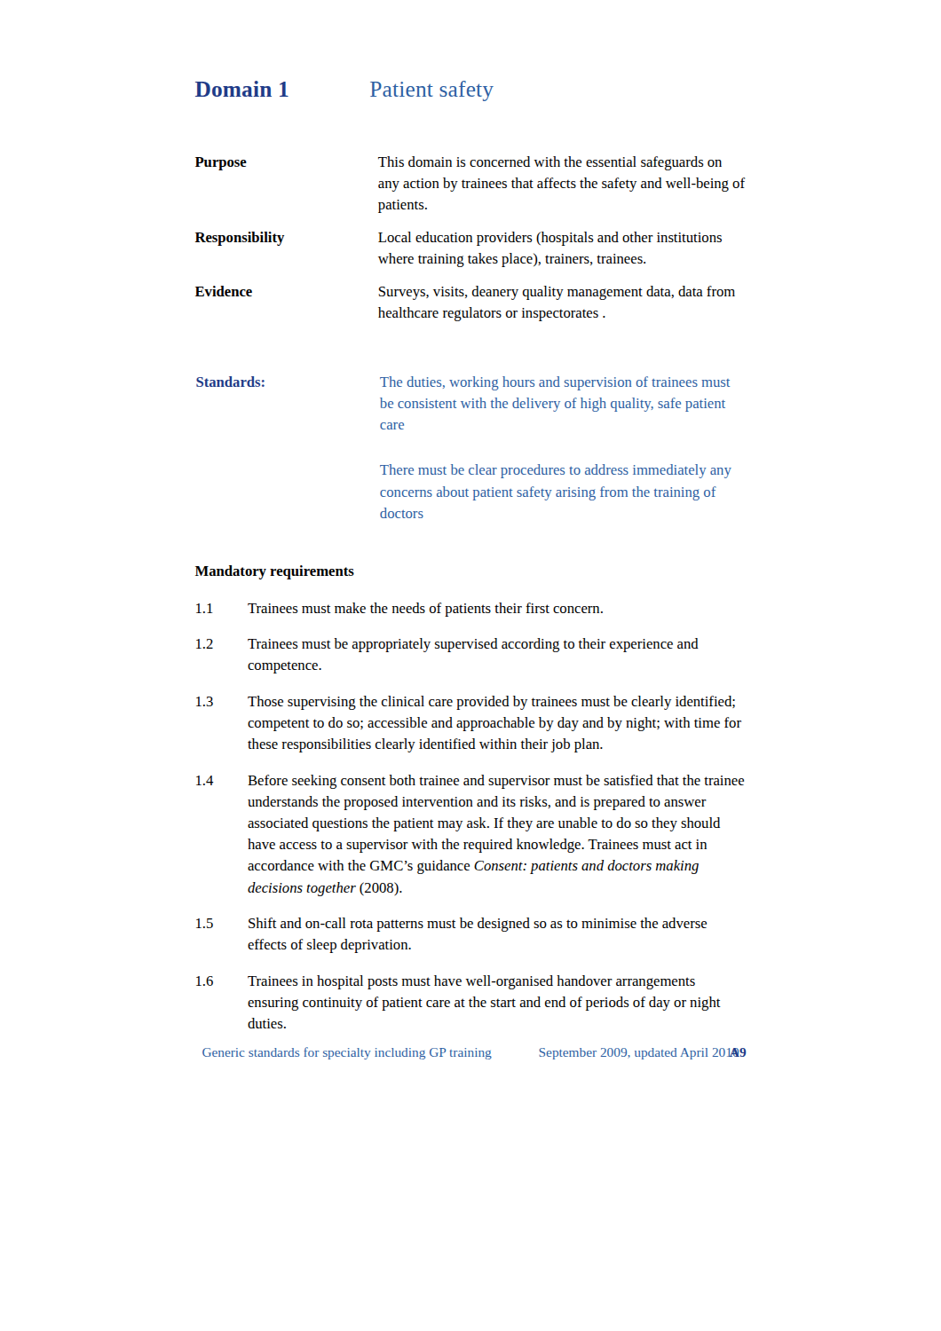Domain 1 Patient safety
| Purpose | This domain is concerned with the essential safeguards on any action by trainees that affects the safety and well-being of patients. |
| Responsibility | Local education providers (hospitals and other institutions where training takes place), trainers, trainees. |
| Evidence | Surveys, visits, deanery quality management data, data from healthcare regulators or inspectorates . |
| Standards: | The duties, working hours and supervision of trainees must be consistent with the delivery of high quality, safe patient care There must be clear procedures to address immediately any concerns about patient safety arising from the training of doctors |
Mandatory requirements
1.1 Trainees must make the needs of patients their first concern.
1.2 Trainees must be appropriately supervised according to their experience and competence.
1.3 Those supervising the clinical care provided by trainees must be clearly identified; competent to do so; accessible and approachable by day and by night; with time for these responsibilities clearly identified within their job plan.
1.4 Before seeking consent both trainee and supervisor must be satisfied that the trainee understands the proposed intervention and its risks, and is prepared to answer associated questions the patient may ask. If they are unable to do so they should have access to a supervisor with the required knowledge. Trainees must act in accordance with the GMC’s guidance Consent: patients and doctors making decisions together (2008).
1.5 Shift and on-call rota patterns must be designed so as to minimise the adverse effects of sleep deprivation.
1.6 Trainees in hospital posts must have well-organised handover arrangements ensuring continuity of patient care at the start and end of periods of day or night duties.
Generic standards for specialty including GP training September 2009, updated April 2010 A9